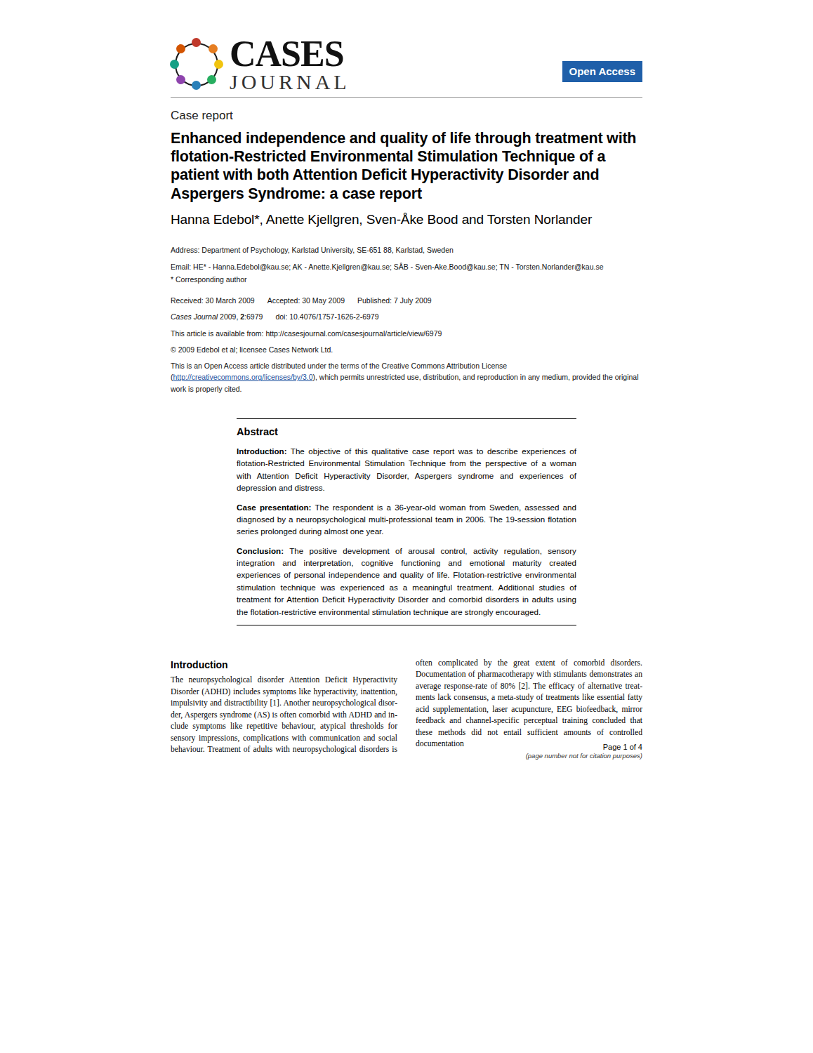CASES
JOURNAL
Open Access
Case report
Enhanced independence and quality of life through treatment with flotation-Restricted Environmental Stimulation Technique of a patient with both Attention Deficit Hyperactivity Disorder and Aspergers Syndrome: a case report
Hanna Edebol*, Anette Kjellgren, Sven-Åke Bood and Torsten Norlander
Address: Department of Psychology, Karlstad University, SE-651 88, Karlstad, Sweden
Email: HE* - Hanna.Edebol@kau.se; AK - Anette.Kjellgren@kau.se; SÅB - Sven-Ake.Bood@kau.se; TN - Torsten.Norlander@kau.se
* Corresponding author
Received: 30 March 2009 Accepted: 30 May 2009 Published: 7 July 2009
Cases Journal 2009, 2:6979 doi: 10.4076/1757-1626-2-6979
This article is available from: http://casesjournal.com/casesjournal/article/view/6979
© 2009 Edebol et al; licensee Cases Network Ltd.
This is an Open Access article distributed under the terms of the Creative Commons Attribution License (http://creativecommons.org/licenses/by/3.0), which permits unrestricted use, distribution, and reproduction in any medium, provided the original work is properly cited.
Abstract
Introduction: The objective of this qualitative case report was to describe experiences of flotation-Restricted Environmental Stimulation Technique from the perspective of a woman with Attention Deficit Hyperactivity Disorder, Aspergers syndrome and experiences of depression and distress.
Case presentation: The respondent is a 36-year-old woman from Sweden, assessed and diagnosed by a neuropsychological multi-professional team in 2006. The 19-session flotation series prolonged during almost one year.
Conclusion: The positive development of arousal control, activity regulation, sensory integration and interpretation, cognitive functioning and emotional maturity created experiences of personal independence and quality of life. Flotation-restrictive environmental stimulation technique was experienced as a meaningful treatment. Additional studies of treatment for Attention Deficit Hyperactivity Disorder and comorbid disorders in adults using the flotation-restrictive environmental stimulation technique are strongly encouraged.
Introduction
The neuropsychological disorder Attention Deficit Hyperactivity Disorder (ADHD) includes symptoms like hyperactivity, inattention, impulsivity and distractibility [1]. Another neuropsychological disorder, Aspergers syndrome (AS) is often comorbid with ADHD and include symptoms like repetitive behaviour, atypical thresholds for sensory impressions, complications with communication and social behaviour. Treatment of adults with neuropsychological disorders is often complicated by the great extent of comorbid disorders. Documentation of pharmacotherapy with stimulants demonstrates an average response-rate of 80% [2]. The efficacy of alternative treatments lack consensus, a meta-study of treatments like essential fatty acid supplementation, laser acupuncture, EEG biofeedback, mirror feedback and channel-specific perceptual training concluded that these methods did not entail sufficient amounts of controlled documentation
Page 1 of 4
(page number not for citation purposes)